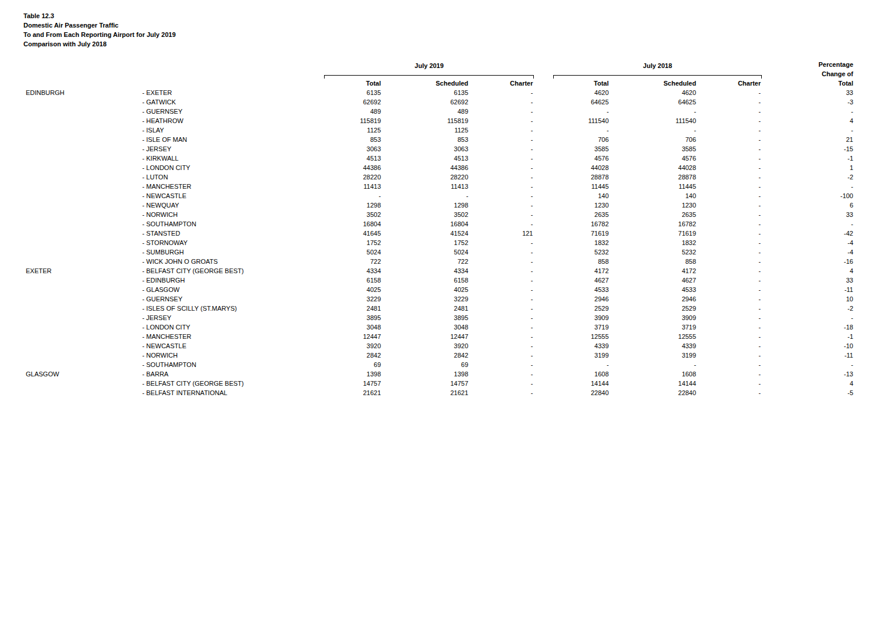Table 12.3
Domestic Air Passenger Traffic
To and From Each Reporting Airport for July 2019
Comparison with July 2018
| | | July 2019 | | July 2018 | Percentage |
| --- | --- | --- | --- | --- | --- |
| | | | | | Change of |
| | | Total | Scheduled | Charter | | Total | Scheduled | Charter | Total |
| EDINBURGH | - EXETER | 6135 | 6135 | - | | 4620 | 4620 | - | 33 |
| | - GATWICK | 62692 | 62692 | - | | 64625 | 64625 | - | -3 |
| | - GUERNSEY | 489 | 489 | - | | - | - | - | - |
| | - HEATHROW | 115819 | 115819 | - | | 111540 | 111540 | - | 4 |
| | - ISLAY | 1125 | 1125 | - | | - | - | - | - |
| | - ISLE OF MAN | 853 | 853 | - | | 706 | 706 | - | 21 |
| | - JERSEY | 3063 | 3063 | - | | 3585 | 3585 | - | -15 |
| | - KIRKWALL | 4513 | 4513 | - | | 4576 | 4576 | - | -1 |
| | - LONDON CITY | 44386 | 44386 | - | | 44028 | 44028 | - | 1 |
| | - LUTON | 28220 | 28220 | - | | 28878 | 28878 | - | -2 |
| | - MANCHESTER | 11413 | 11413 | - | | 11445 | 11445 | - | - |
| | - NEWCASTLE | - | - | - | | 140 | 140 | - | -100 |
| | - NEWQUAY | 1298 | 1298 | - | | 1230 | 1230 | - | 6 |
| | - NORWICH | 3502 | 3502 | - | | 2635 | 2635 | - | 33 |
| | - SOUTHAMPTON | 16804 | 16804 | - | | 16782 | 16782 | - | - |
| | - STANSTED | 41645 | 41524 | 121 | | 71619 | 71619 | - | -42 |
| | - STORNOWAY | 1752 | 1752 | - | | 1832 | 1832 | - | -4 |
| | - SUMBURGH | 5024 | 5024 | - | | 5232 | 5232 | - | -4 |
| | - WICK JOHN O GROATS | 722 | 722 | - | | 858 | 858 | - | -16 |
| EXETER | - BELFAST CITY (GEORGE BEST) | 4334 | 4334 | - | | 4172 | 4172 | - | 4 |
| | - EDINBURGH | 6158 | 6158 | - | | 4627 | 4627 | - | 33 |
| | - GLASGOW | 4025 | 4025 | - | | 4533 | 4533 | - | -11 |
| | - GUERNSEY | 3229 | 3229 | - | | 2946 | 2946 | - | 10 |
| | - ISLES OF SCILLY (ST.MARYS) | 2481 | 2481 | - | | 2529 | 2529 | - | -2 |
| | - JERSEY | 3895 | 3895 | - | | 3909 | 3909 | - | - |
| | - LONDON CITY | 3048 | 3048 | - | | 3719 | 3719 | - | -18 |
| | - MANCHESTER | 12447 | 12447 | - | | 12555 | 12555 | - | -1 |
| | - NEWCASTLE | 3920 | 3920 | - | | 4339 | 4339 | - | -10 |
| | - NORWICH | 2842 | 2842 | - | | 3199 | 3199 | - | -11 |
| | - SOUTHAMPTON | 69 | 69 | - | | - | - | - | - |
| GLASGOW | - BARRA | 1398 | 1398 | - | | 1608 | 1608 | - | -13 |
| | - BELFAST CITY (GEORGE BEST) | 14757 | 14757 | - | | 14144 | 14144 | - | 4 |
| | - BELFAST INTERNATIONAL | 21621 | 21621 | - | | 22840 | 22840 | - | -5 |